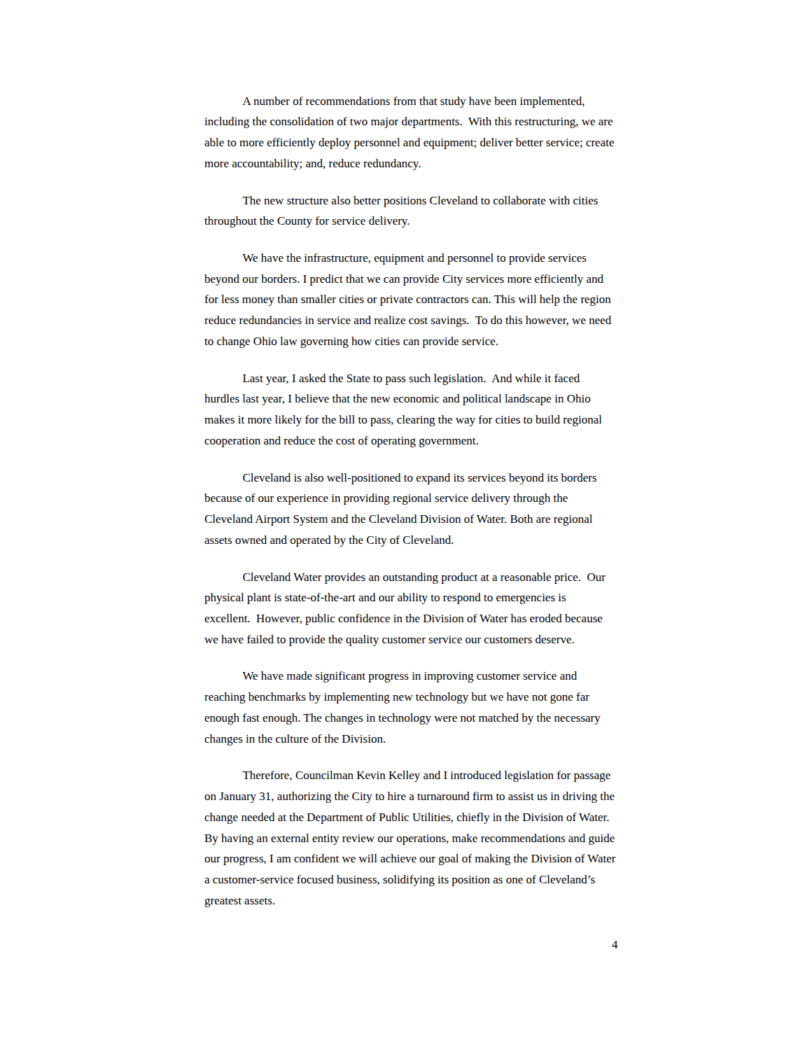A number of recommendations from that study have been implemented, including the consolidation of two major departments. With this restructuring, we are able to more efficiently deploy personnel and equipment; deliver better service; create more accountability; and, reduce redundancy.
The new structure also better positions Cleveland to collaborate with cities throughout the County for service delivery.
We have the infrastructure, equipment and personnel to provide services beyond our borders. I predict that we can provide City services more efficiently and for less money than smaller cities or private contractors can. This will help the region reduce redundancies in service and realize cost savings. To do this however, we need to change Ohio law governing how cities can provide service.
Last year, I asked the State to pass such legislation. And while it faced hurdles last year, I believe that the new economic and political landscape in Ohio makes it more likely for the bill to pass, clearing the way for cities to build regional cooperation and reduce the cost of operating government.
Cleveland is also well-positioned to expand its services beyond its borders because of our experience in providing regional service delivery through the Cleveland Airport System and the Cleveland Division of Water. Both are regional assets owned and operated by the City of Cleveland.
Cleveland Water provides an outstanding product at a reasonable price. Our physical plant is state-of-the-art and our ability to respond to emergencies is excellent. However, public confidence in the Division of Water has eroded because we have failed to provide the quality customer service our customers deserve.
We have made significant progress in improving customer service and reaching benchmarks by implementing new technology but we have not gone far enough fast enough. The changes in technology were not matched by the necessary changes in the culture of the Division.
Therefore, Councilman Kevin Kelley and I introduced legislation for passage on January 31, authorizing the City to hire a turnaround firm to assist us in driving the change needed at the Department of Public Utilities, chiefly in the Division of Water. By having an external entity review our operations, make recommendations and guide our progress, I am confident we will achieve our goal of making the Division of Water a customer-service focused business, solidifying its position as one of Cleveland’s greatest assets.
4